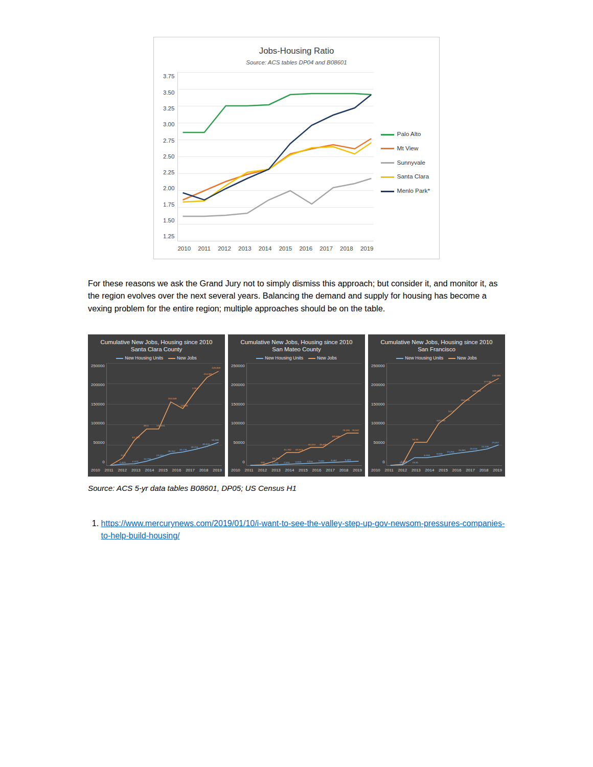Jobs-Housing Ratio
Source: ACS tables DP04 and B08601
3.75 3.50 3.25 3.00 2.75 2.50 2.25 2.00 1.75 1.50 1.25
20102011201220132014 20152016201720182019
Palo Alto
Mt View
Sunnyvale
Santa Clara
Menlo Park*
For these reasons we ask the Grand Jury not to simply dismiss this approach; but consider it, and monitor it, as the region evolves over the next several years. Balancing the demand and supply for housing has become a vexing problem for the entire region; multiple approaches should be on the table.
Cumulative New Jobs, Housing since 2010
Santa Clara County
New Housing Units New Jobs
250000200000150000100000500000
17,5 61,757 89,3 134,811 155,508 149,95 179,8 214,581 229,858 2,429 4,373 10,734 19,251 28,702 33,178 39,251 46,610 56,986
20102011201220132014 20152016201720182019
Cumulative New Jobs, Housing since 2010
San Mateo County
New Housing Units New Jobs
250000200000150000100000500000
532 10,715 31,782 33,973 44,020 45,695 63,668 79,391 78,567 1,123 2,551 3,819 4,916 7,062 8,487 9,469
20102011201220132014 20152016201720182019
Cumulative New Jobs, Housing since 2010
San Francisco
New Housing Units New Jobs
250000200000150000100000500000
1,319 56,96 102,130 117,2 154,678 168,202 177,66 198,585 18,819 18,81 4,059 9,668 13,256 15,881 20,624 24,536 29,457
20102011201220132014 20152016201720182019
Source: ACS 5-yr data tables B08601, DP05; US Census H1
https://www.mercurynews.com/2019/01/10/i-want-to-see-the-valley-step-up-gov-newsom-pressures-companies-to-help-build-housing/